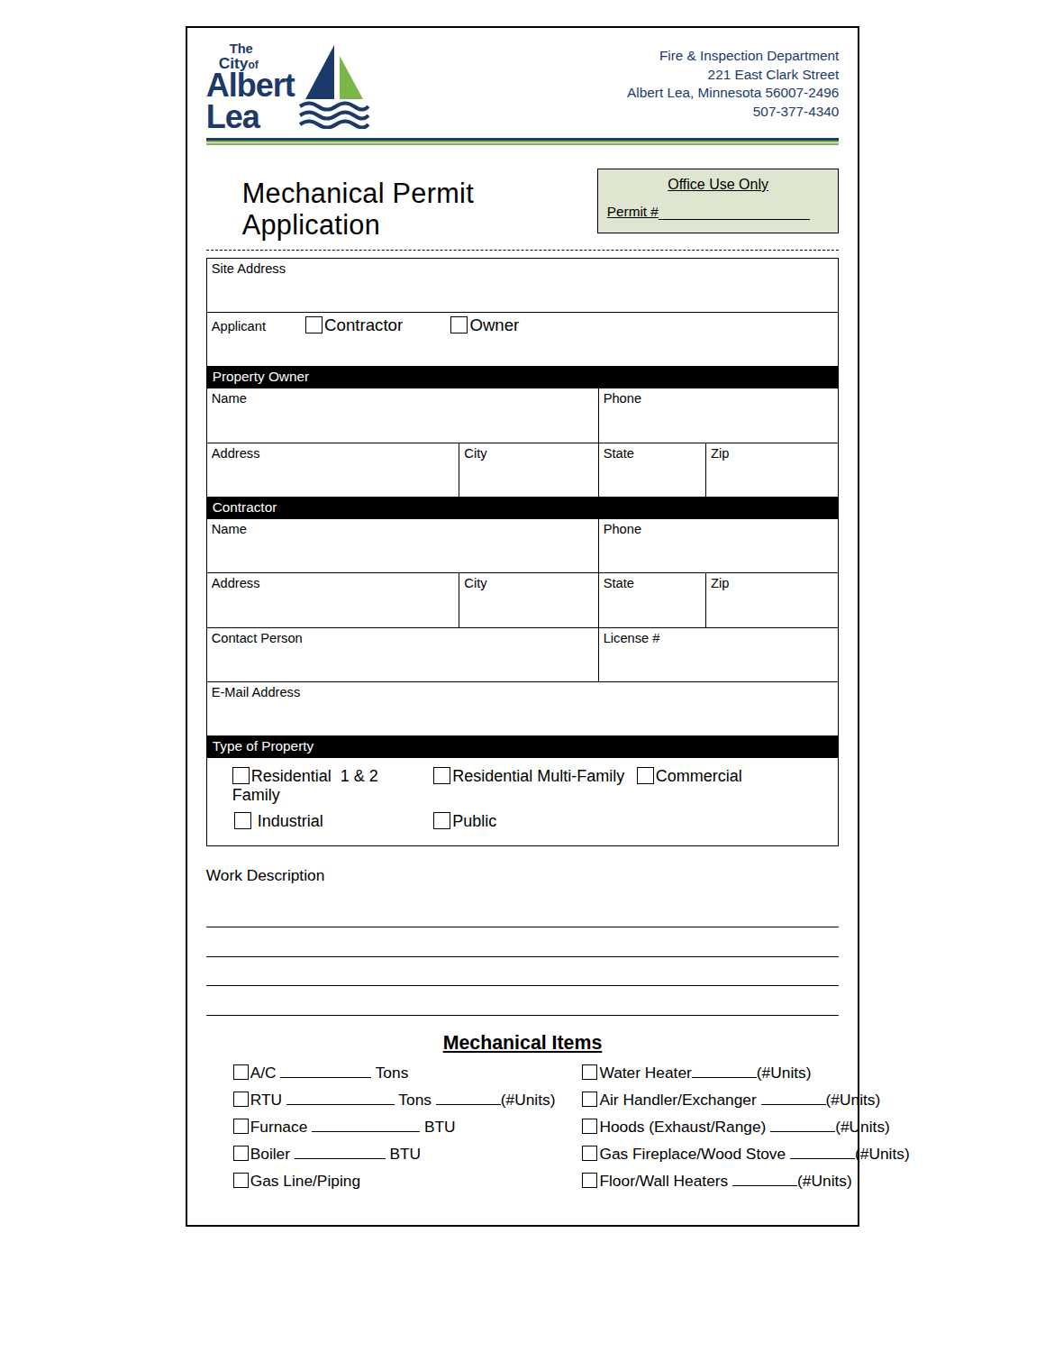The Cityof Albert Lea
Fire & Inspection Department
221 East Clark Street
Albert Lea, Minnesota 56007-2496
507-377-4340
Mechanical Permit Application
Office Use Only
Permit #
| Site Address |
| Applicant Contractor Owner |
| Property Owner |
| Name | Phone |
| Address | City | State | Zip |
| Contractor |
| Name | Phone |
| Address | City | State | Zip |
| Contact Person | License # |
| E-Mail Address |
| Type of Property |
| Residential 1 & 2 Family Residential Multi-Family Commercial Industrial Public |
Work Description
Mechanical Items
A/C Tons
RTU Tons (#Units)
Furnace BTU
Boiler BTU
Gas Line/Piping
Water Heater (#Units)
Air Handler/Exchanger (#Units)
Hoods (Exhaust/Range) (#Units)
Gas Fireplace/Wood Stove (#Units)
Floor/Wall Heaters (#Units)